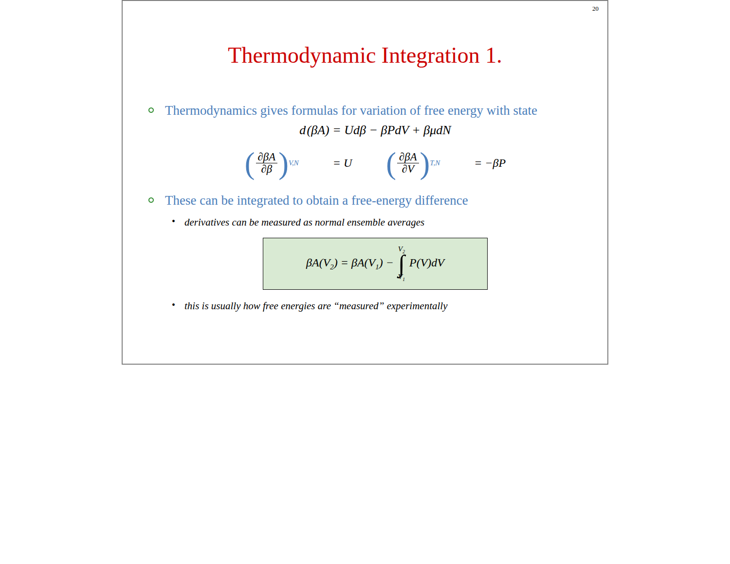20
Thermodynamic Integration 1.
Thermodynamics gives formulas for variation of free energy with state
d (βA) = Udβ − βPdV + βμdN
( ∂βA ∂β )V,N = U ( ∂βA ∂V )T,N = −βP
These can be integrated to obtain a free-energy difference
derivatives can be measured as normal ensemble averages
βA(V2) = βA(V1) − V2 ∫ V1 P(V)dV
this is usually how free energies are “measured” experimentally